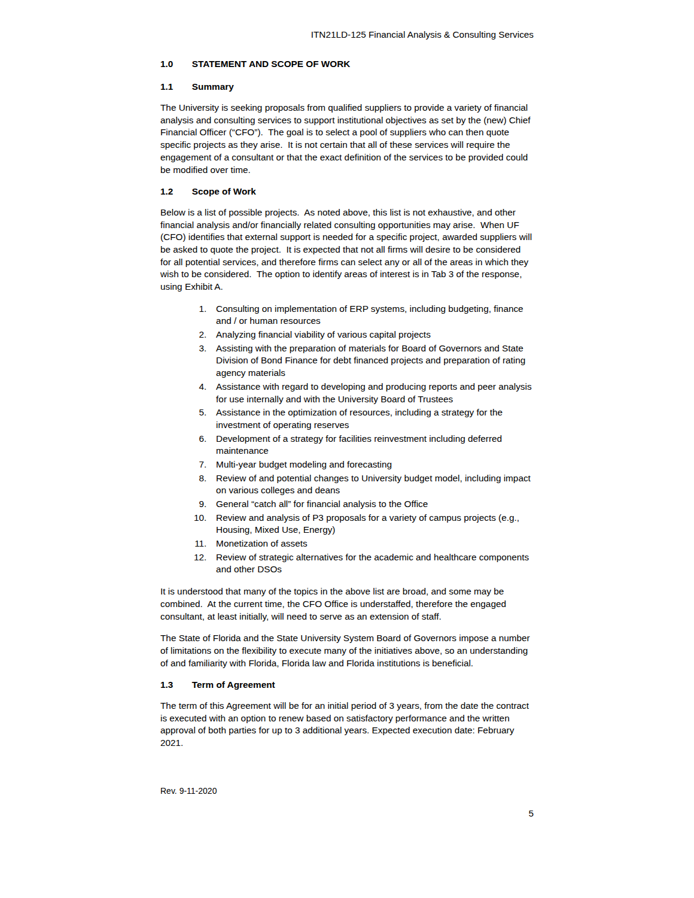ITN21LD-125 Financial Analysis & Consulting Services
1.0 STATEMENT AND SCOPE OF WORK
1.1 Summary
The University is seeking proposals from qualified suppliers to provide a variety of financial analysis and consulting services to support institutional objectives as set by the (new) Chief Financial Officer (“CFO”). The goal is to select a pool of suppliers who can then quote specific projects as they arise. It is not certain that all of these services will require the engagement of a consultant or that the exact definition of the services to be provided could be modified over time.
1.2 Scope of Work
Below is a list of possible projects. As noted above, this list is not exhaustive, and other financial analysis and/or financially related consulting opportunities may arise. When UF (CFO) identifies that external support is needed for a specific project, awarded suppliers will be asked to quote the project. It is expected that not all firms will desire to be considered for all potential services, and therefore firms can select any or all of the areas in which they wish to be considered. The option to identify areas of interest is in Tab 3 of the response, using Exhibit A.
Consulting on implementation of ERP systems, including budgeting, finance and / or human resources
Analyzing financial viability of various capital projects
Assisting with the preparation of materials for Board of Governors and State Division of Bond Finance for debt financed projects and preparation of rating agency materials
Assistance with regard to developing and producing reports and peer analysis for use internally and with the University Board of Trustees
Assistance in the optimization of resources, including a strategy for the investment of operating reserves
Development of a strategy for facilities reinvestment including deferred maintenance
Multi-year budget modeling and forecasting
Review of and potential changes to University budget model, including impact on various colleges and deans
General “catch all” for financial analysis to the Office
Review and analysis of P3 proposals for a variety of campus projects (e.g., Housing, Mixed Use, Energy)
Monetization of assets
Review of strategic alternatives for the academic and healthcare components and other DSOs
It is understood that many of the topics in the above list are broad, and some may be combined. At the current time, the CFO Office is understaffed, therefore the engaged consultant, at least initially, will need to serve as an extension of staff.
The State of Florida and the State University System Board of Governors impose a number of limitations on the flexibility to execute many of the initiatives above, so an understanding of and familiarity with Florida, Florida law and Florida institutions is beneficial.
1.3 Term of Agreement
The term of this Agreement will be for an initial period of 3 years, from the date the contract is executed with an option to renew based on satisfactory performance and the written approval of both parties for up to 3 additional years. Expected execution date: February 2021.
Rev. 9-11-2020
5